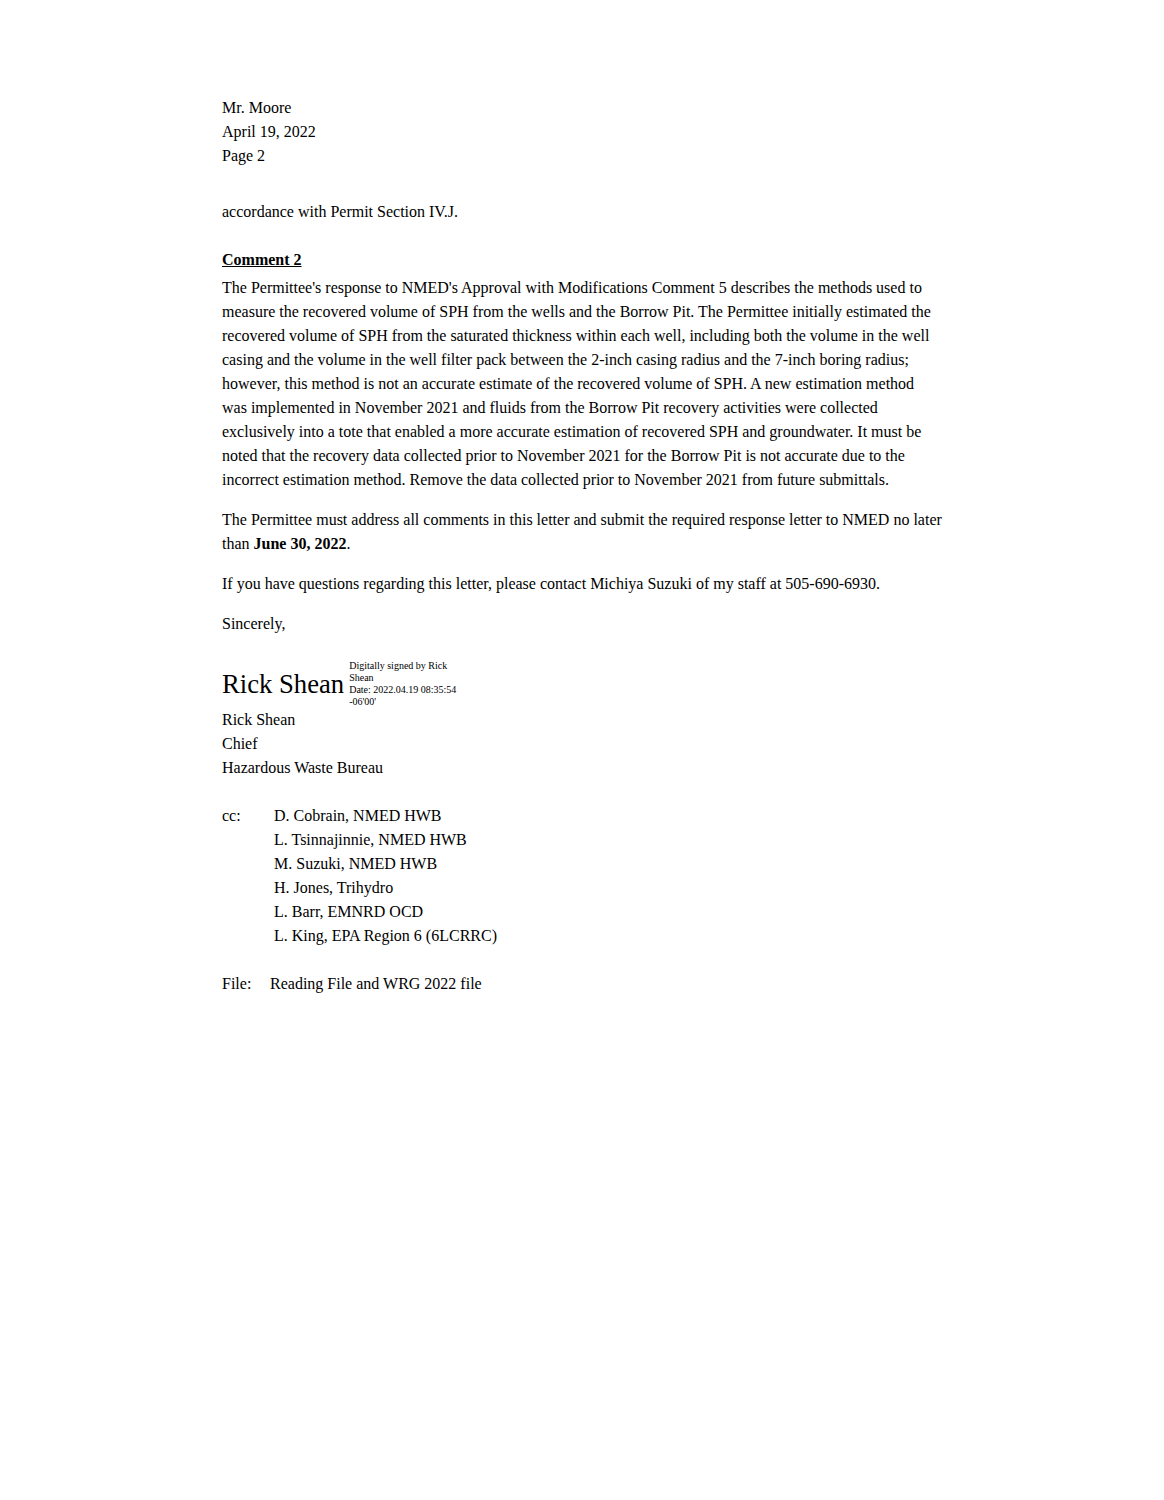Mr. Moore
April 19, 2022
Page 2
accordance with Permit Section IV.J.
Comment 2
The Permittee's response to NMED's Approval with Modifications Comment 5 describes the methods used to measure the recovered volume of SPH from the wells and the Borrow Pit. The Permittee initially estimated the recovered volume of SPH from the saturated thickness within each well, including both the volume in the well casing and the volume in the well filter pack between the 2-inch casing radius and the 7-inch boring radius; however, this method is not an accurate estimate of the recovered volume of SPH. A new estimation method was implemented in November 2021 and fluids from the Borrow Pit recovery activities were collected exclusively into a tote that enabled a more accurate estimation of recovered SPH and groundwater. It must be noted that the recovery data collected prior to November 2021 for the Borrow Pit is not accurate due to the incorrect estimation method. Remove the data collected prior to November 2021 from future submittals.
The Permittee must address all comments in this letter and submit the required response letter to NMED no later than June 30, 2022.
If you have questions regarding this letter, please contact Michiya Suzuki of my staff at 505-690-6930.
Sincerely,
Rick Shean Digitally signed by Rick
Shean
Date: 2022.04.19 08:35:54
-06'00'
Rick Shean
Chief
Hazardous Waste Bureau
cc:
D. Cobrain, NMED HWB
L. Tsinnajinnie, NMED HWB
M. Suzuki, NMED HWB
H. Jones, Trihydro
L. Barr, EMNRD OCD
L. King, EPA Region 6 (6LCRRC)
File: Reading File and WRG 2022 file